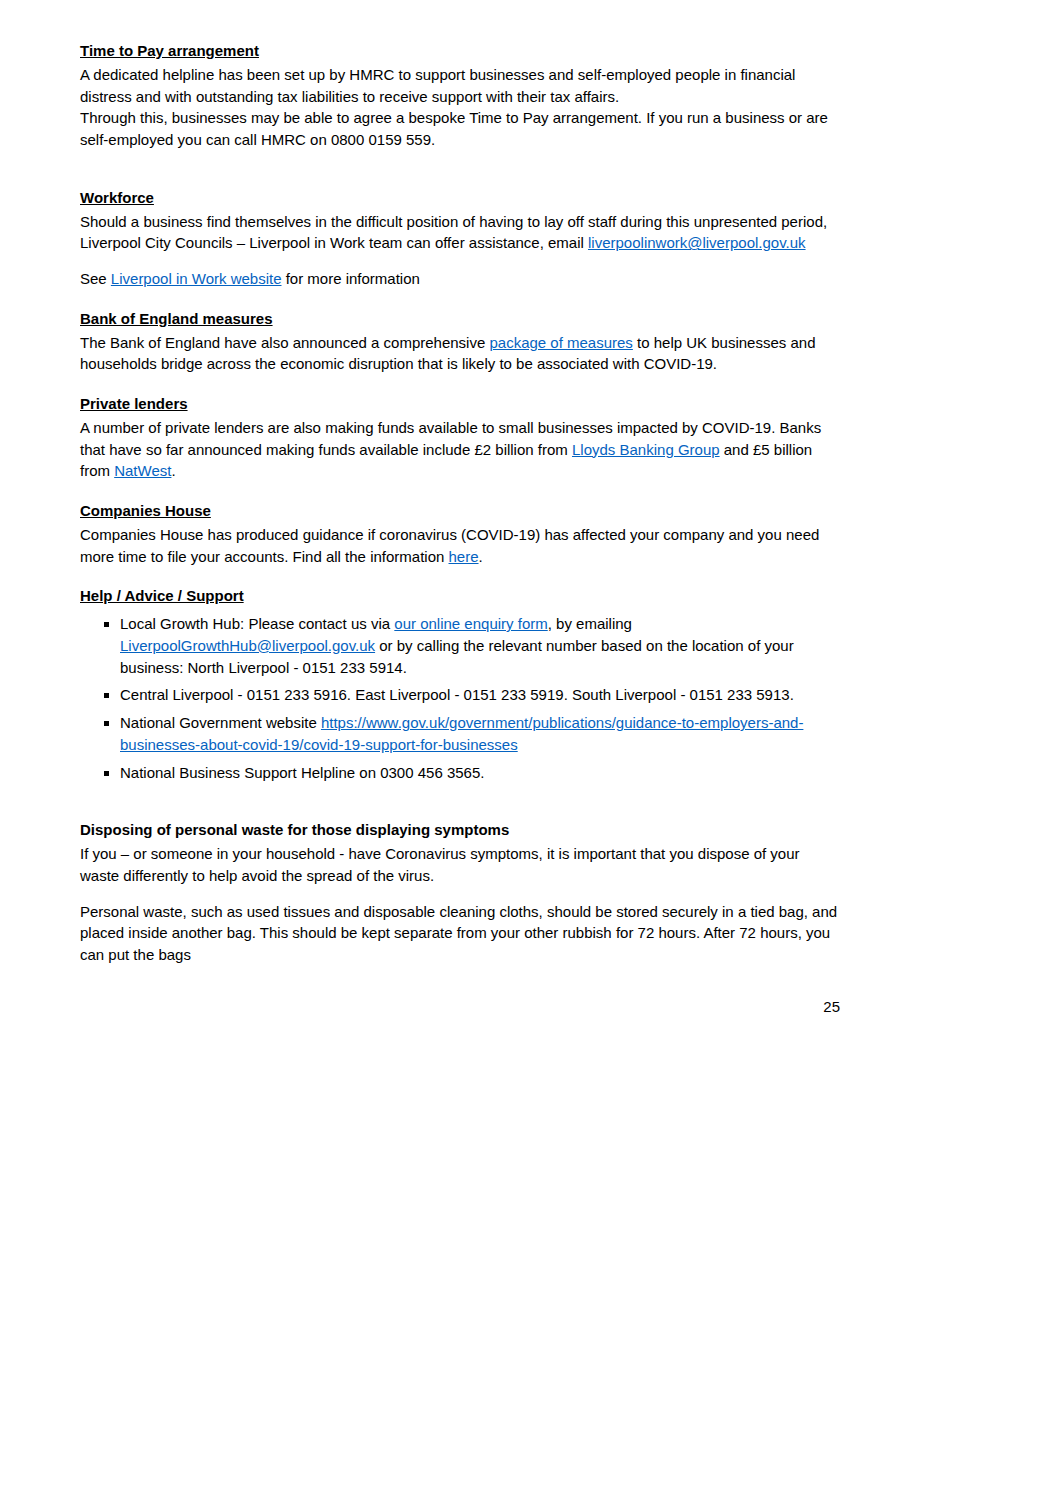Time to Pay arrangement
A dedicated helpline has been set up by HMRC to support businesses and self-employed people in financial distress and with outstanding tax liabilities to receive support with their tax affairs.
Through this, businesses may be able to agree a bespoke Time to Pay arrangement. If you run a business or are self-employed you can call HMRC on 0800 0159 559.
Workforce
Should a business find themselves in the difficult position of having to lay off staff during this unpresented period, Liverpool City Councils – Liverpool in Work team can offer assistance, email liverpoolinwork@liverpool.gov.uk
See Liverpool in Work website for more information
Bank of England measures
The Bank of England have also announced a comprehensive package of measures to help UK businesses and households bridge across the economic disruption that is likely to be associated with COVID-19.
Private lenders
A number of private lenders are also making funds available to small businesses impacted by COVID-19. Banks that have so far announced making funds available include £2 billion from Lloyds Banking Group and £5 billion from NatWest.
Companies House
Companies House has produced guidance if coronavirus (COVID-19) has affected your company and you need more time to file your accounts. Find all the information here.
Help / Advice / Support
Local Growth Hub: Please contact us via our online enquiry form, by emailing LiverpoolGrowthHub@liverpool.gov.uk or by calling the relevant number based on the location of your business: North Liverpool - 0151 233 5914.
Central Liverpool - 0151 233 5916. East Liverpool - 0151 233 5919. South Liverpool - 0151 233 5913.
National Government website https://www.gov.uk/government/publications/guidance-to-employers-and-businesses-about-covid-19/covid-19-support-for-businesses
National Business Support Helpline on 0300 456 3565.
Disposing of personal waste for those displaying symptoms
If you – or someone in your household - have Coronavirus symptoms, it is important that you dispose of your waste differently to help avoid the spread of the virus.
Personal waste, such as used tissues and disposable cleaning cloths, should be stored securely in a tied bag, and placed inside another bag. This should be kept separate from your other rubbish for 72 hours. After 72 hours, you can put the bags
25